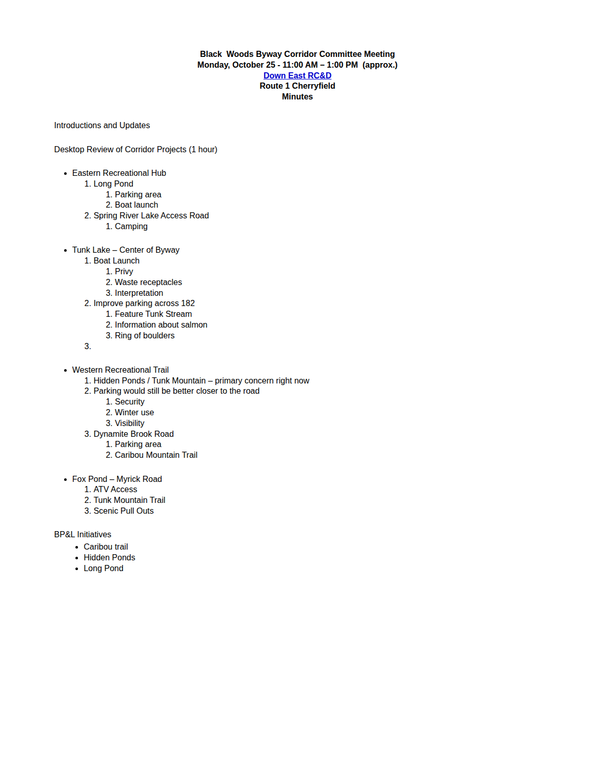Black Woods Byway Corridor Committee Meeting
Monday, October 25 - 11:00 AM – 1:00 PM (approx.)
Down East RC&D
Route 1 Cherryfield
Minutes
Introductions and Updates
Desktop Review of Corridor Projects (1 hour)
Eastern Recreational Hub
Long Pond
Parking area
Boat launch
Spring River Lake Access Road
Camping
Tunk Lake – Center of Byway
Boat Launch
Privy
Waste receptacles
Interpretation
Improve parking across 182
Feature Tunk Stream
Information about salmon
Ring of boulders
Western Recreational Trail
Hidden Ponds / Tunk Mountain – primary concern right now
Parking would still be better closer to the road
Security
Winter use
Visibility
Dynamite Brook Road
Parking area
Caribou Mountain Trail
Fox Pond – Myrick Road
ATV Access
Tunk Mountain Trail
Scenic Pull Outs
BP&L Initiatives
Caribou trail
Hidden Ponds
Long Pond